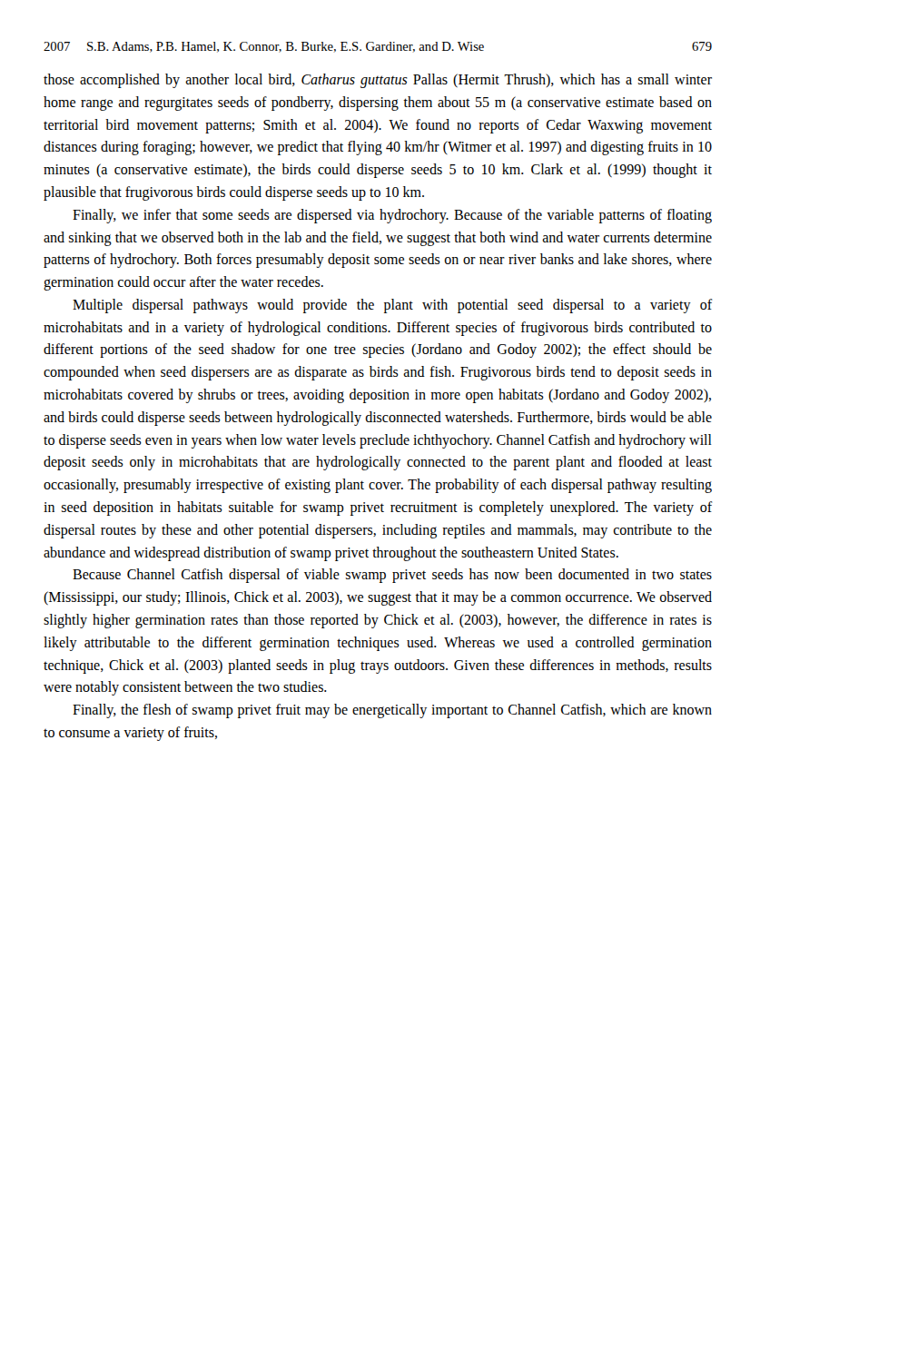2007 S.B. Adams, P.B. Hamel, K. Connor, B. Burke, E.S. Gardiner, and D. Wise 679
those accomplished by another local bird, Catharus guttatus Pallas (Hermit Thrush), which has a small winter home range and regurgitates seeds of pondberry, dispersing them about 55 m (a conservative estimate based on territorial bird movement patterns; Smith et al. 2004). We found no reports of Cedar Waxwing movement distances during foraging; however, we predict that flying 40 km/hr (Witmer et al. 1997) and digesting fruits in 10 minutes (a conservative estimate), the birds could disperse seeds 5 to 10 km. Clark et al. (1999) thought it plausible that frugivorous birds could disperse seeds up to 10 km.
Finally, we infer that some seeds are dispersed via hydrochory. Because of the variable patterns of floating and sinking that we observed both in the lab and the field, we suggest that both wind and water currents determine patterns of hydrochory. Both forces presumably deposit some seeds on or near river banks and lake shores, where germination could occur after the water recedes.
Multiple dispersal pathways would provide the plant with potential seed dispersal to a variety of microhabitats and in a variety of hydrological conditions. Different species of frugivorous birds contributed to different portions of the seed shadow for one tree species (Jordano and Godoy 2002); the effect should be compounded when seed dispersers are as disparate as birds and fish. Frugivorous birds tend to deposit seeds in microhabitats covered by shrubs or trees, avoiding deposition in more open habitats (Jordano and Godoy 2002), and birds could disperse seeds between hydrologically disconnected watersheds. Furthermore, birds would be able to disperse seeds even in years when low water levels preclude ichthyochory. Channel Catfish and hydrochory will deposit seeds only in microhabitats that are hydrologically connected to the parent plant and flooded at least occasionally, presumably irrespective of existing plant cover. The probability of each dispersal pathway resulting in seed deposition in habitats suitable for swamp privet recruitment is completely unexplored. The variety of dispersal routes by these and other potential dispersers, including reptiles and mammals, may contribute to the abundance and widespread distribution of swamp privet throughout the southeastern United States.
Because Channel Catfish dispersal of viable swamp privet seeds has now been documented in two states (Mississippi, our study; Illinois, Chick et al. 2003), we suggest that it may be a common occurrence. We observed slightly higher germination rates than those reported by Chick et al. (2003), however, the difference in rates is likely attributable to the different germination techniques used. Whereas we used a controlled germination technique, Chick et al. (2003) planted seeds in plug trays outdoors. Given these differences in methods, results were notably consistent between the two studies.
Finally, the flesh of swamp privet fruit may be energetically important to Channel Catfish, which are known to consume a variety of fruits,